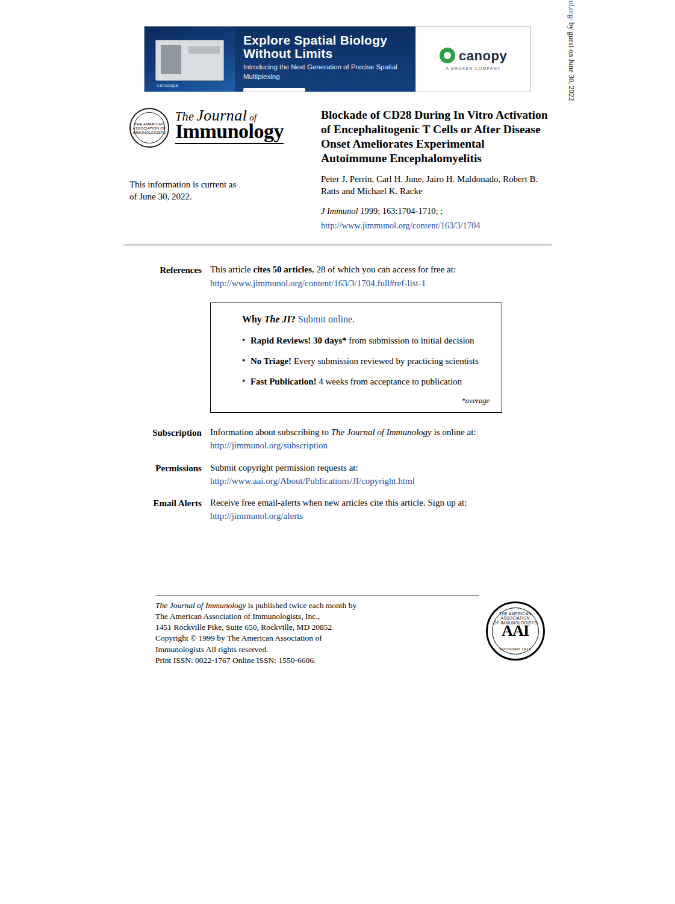CellScape
Explore Spatial Biology Without Limits
Introducing the Next Generation of Precise Spatial Multiplexing
Meet CellScape™
canopy
A BRUKER COMPANY
THE AMERICAN
ASSOCIATION OF
IMMUNOLOGISTS
The Journal of
Immunology
This information is current as
of June 30, 2022.
Blockade of CD28 During In Vitro Activation of Encephalitogenic T Cells or After Disease Onset Ameliorates Experimental Autoimmune Encephalomyelitis
Peter J. Perrin, Carl H. June, Jairo H. Maldonado, Robert B. Ratts and Michael K. Racke
J Immunol 1999; 163:1704-1710; ;
http://www.jimmunol.org/content/163/3/1704
References
This article cites 50 articles, 28 of which you can access for free at:
http://www.jimmunol.org/content/163/3/1704.full#ref-list-1
Why The JI? Submit online.
Rapid Reviews! 30 days* from submission to initial decision
No Triage! Every submission reviewed by practicing scientists
Fast Publication! 4 weeks from acceptance to publication
*average
Subscription
Information about subscribing to The Journal of Immunology is online at:
http://jimmunol.org/subscription
Permissions
Submit copyright permission requests at:
http://www.aai.org/About/Publications/JI/copyright.html
Email Alerts
Receive free email-alerts when new articles cite this article. Sign up at:
http://jimmunol.org/alerts
The Journal of Immunology is published twice each month by
The American Association of Immunologists, Inc.,
1451 Rockville Pike, Suite 650, Rockville, MD 20852
Copyright © 1999 by The American Association of
Immunologists All rights reserved.
Print ISSN: 0022-1767 Online ISSN: 1550-6606.
THE AMERICAN ASSOCIATION
OF IMMUNOLOGISTS
AAI
FOUNDED 1913
Downloaded from http://www.jimmunol.org/ by guest on June 30, 2022